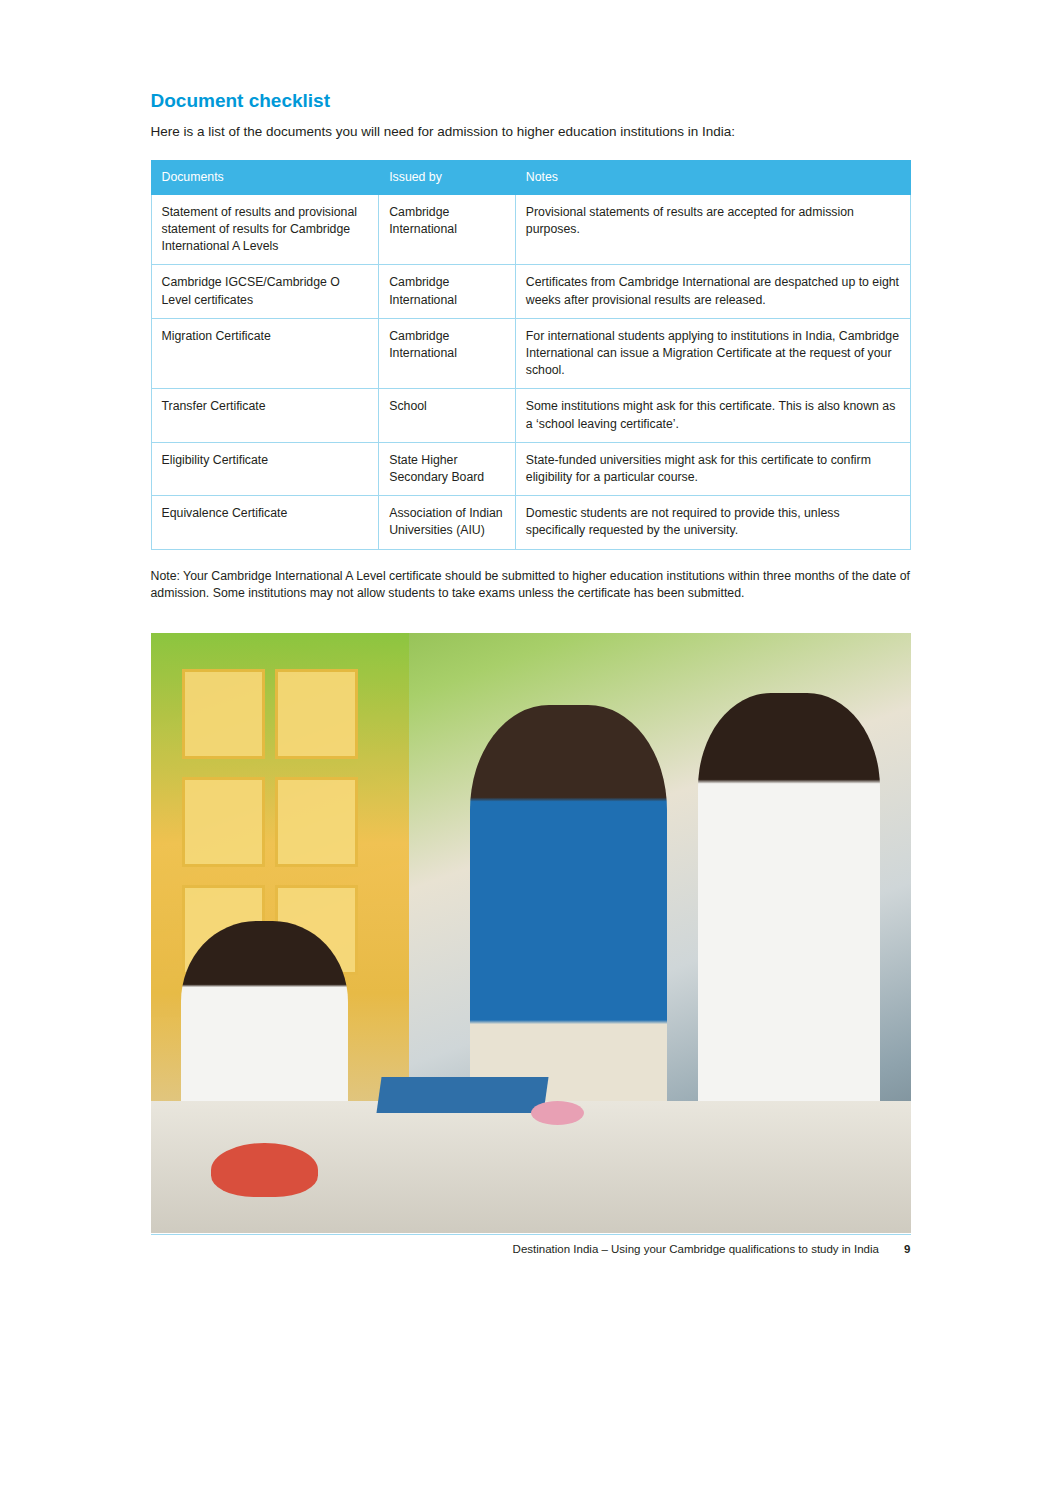Document checklist
Here is a list of the documents you will need for admission to higher education institutions in India:
| Documents | Issued by | Notes |
| --- | --- | --- |
| Statement of results and provisional statement of results for Cambridge International A Levels | Cambridge International | Provisional statements of results are accepted for admission purposes. |
| Cambridge IGCSE/Cambridge O Level certificates | Cambridge International | Certificates from Cambridge International are despatched up to eight weeks after provisional results are released. |
| Migration Certificate | Cambridge International | For international students applying to institutions in India, Cambridge International can issue a Migration Certificate at the request of your school. |
| Transfer Certificate | School | Some institutions might ask for this certificate. This is also known as a ‘school leaving certificate’. |
| Eligibility Certificate | State Higher Secondary Board | State-funded universities might ask for this certificate to confirm eligibility for a particular course. |
| Equivalence Certificate | Association of Indian Universities (AIU) | Domestic students are not required to provide this, unless specifically requested by the university. |
Note: Your Cambridge International A Level certificate should be submitted to higher education institutions within three months of the date of admission. Some institutions may not allow students to take exams unless the certificate has been submitted.
Destination India – Using your Cambridge qualifications to study in India 9